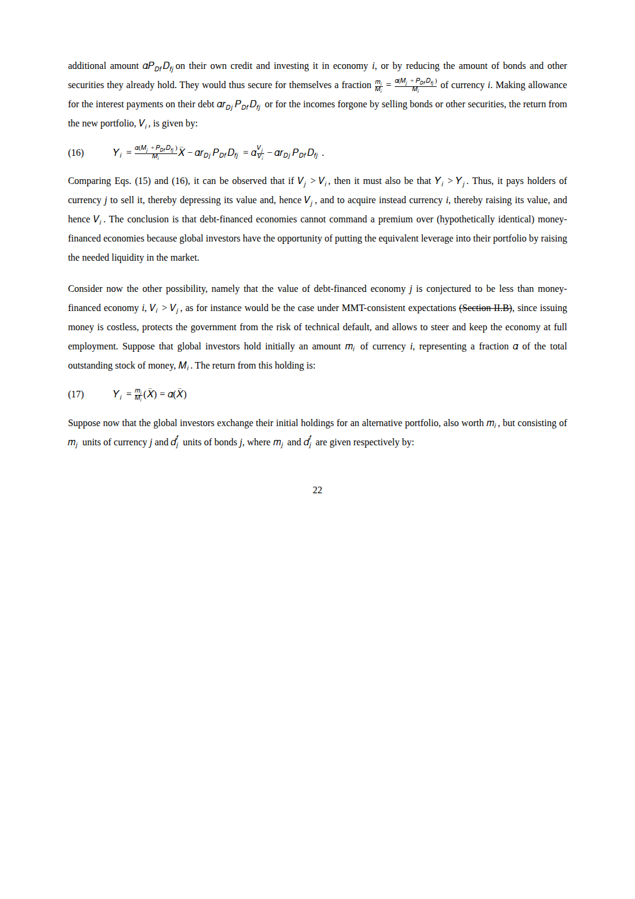additional amount αPDfDfjon their own credit and investing it in economy i, or by reducing the amount of bonds and other securities they already hold. They would thus secure for themselves a fraction miMi=α(Mj+PDfDfj)Mi of currency i. Making allowance for the interest payments on their debt αrDjPDfDfj or for the incomes forgone by selling bonds or other securities, the return from the new portfolio, Vi, is given by:
(16) Yi = α(Mj+PDfDfj) Mi X¯ − αrDjPDfDfj = α VjVi − αrDjPDfDfj .
Comparing Eqs. (15) and (16), it can be observed that if Vj>Vi, then it must also be that Yi>Yj. Thus, it pays holders of currency j to sell it, thereby depressing its value and, hence Vj, and to acquire instead currency i, thereby raising its value, and hence Vi. The conclusion is that debt-financed economies cannot command a premium over (hypothetically identical) money-financed economies because global investors have the opportunity of putting the equivalent leverage into their portfolio by raising the needed liquidity in the market.
Consider now the other possibility, namely that the value of debt-financed economy j is conjectured to be less than money-financed economy i, Vi>Vj, as for instance would be the case under MMT-consistent expectations (Section II.B), since issuing money is costless, protects the government from the risk of technical default, and allows to steer and keep the economy at full employment. Suppose that global investors hold initially an amount mi of currency i, representing a fraction α of the total outstanding stock of money, Mi. The return from this holding is:
(17) Yi = miMi (X¯) = α(X¯)
Suppose now that the global investors exchange their initial holdings for an alternative portfolio, also worth mi, but consisting of mj units of currency j and djf units of bonds j, where mj and djf are given respectively by:
22